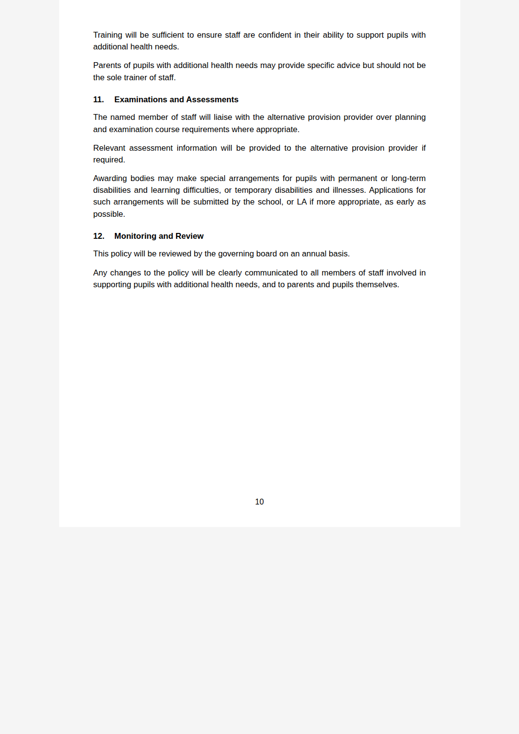Training will be sufficient to ensure staff are confident in their ability to support pupils with additional health needs.
Parents of pupils with additional health needs may provide specific advice but should not be the sole trainer of staff.
11. Examinations and Assessments
The named member of staff will liaise with the alternative provision provider over planning and examination course requirements where appropriate.
Relevant assessment information will be provided to the alternative provision provider if required.
Awarding bodies may make special arrangements for pupils with permanent or long-term disabilities and learning difficulties, or temporary disabilities and illnesses. Applications for such arrangements will be submitted by the school, or LA if more appropriate, as early as possible.
12. Monitoring and Review
This policy will be reviewed by the governing board on an annual basis.
Any changes to the policy will be clearly communicated to all members of staff involved in supporting pupils with additional health needs, and to parents and pupils themselves.
10